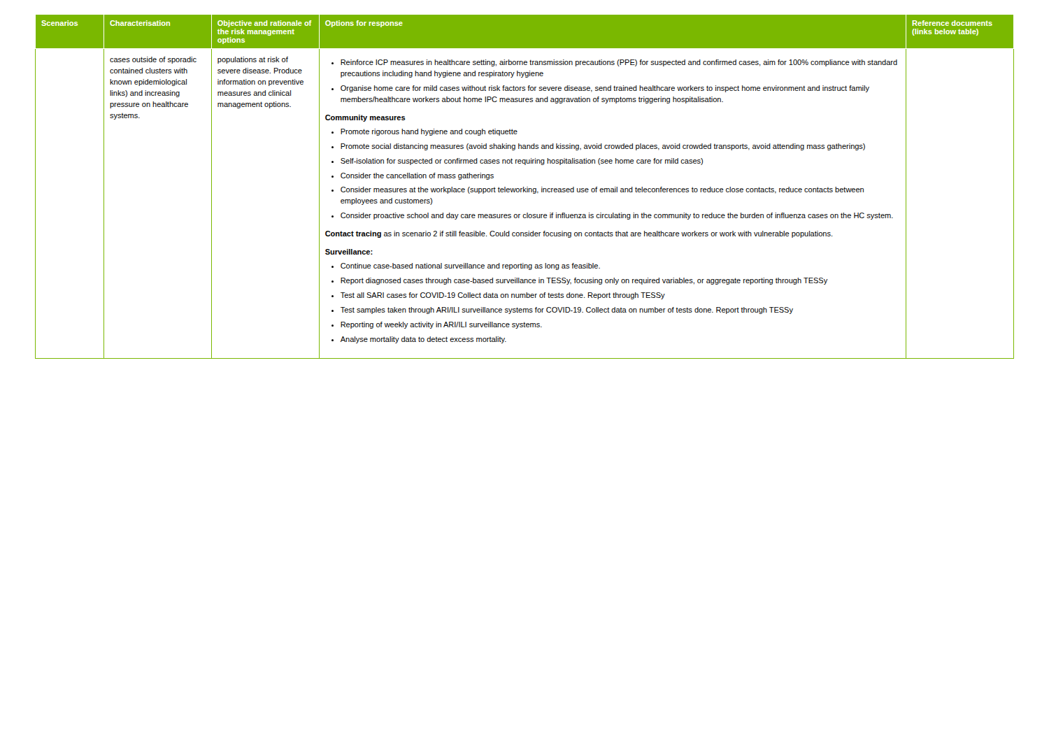| Scenarios | Characterisation | Objective and rationale of the risk management options | Options for response | Reference documents (links below table) |
| --- | --- | --- | --- | --- |
| | cases outside of sporadic contained clusters with known epidemiological links) and increasing pressure on healthcare systems. | populations at risk of severe disease. Produce information on preventive measures and clinical management options. | Reinforce ICP measures in healthcare setting, airborne transmission precautions (PPE) for suspected and confirmed cases, aim for 100% compliance with standard precautions including hand hygiene and respiratory hygiene Organise home care for mild cases without risk factors for severe disease, send trained healthcare workers to inspect home environment and instruct family members/healthcare workers about home IPC measures and aggravation of symptoms triggering hospitalisation. Community measures Promote rigorous hand hygiene and cough etiquette Promote social distancing measures (avoid shaking hands and kissing, avoid crowded places, avoid crowded transports, avoid attending mass gatherings) Self-isolation for suspected or confirmed cases not requiring hospitalisation (see home care for mild cases) Consider the cancellation of mass gatherings Consider measures at the workplace (support teleworking, increased use of email and teleconferences to reduce close contacts, reduce contacts between employees and customers) Consider proactive school and day care measures or closure if influenza is circulating in the community to reduce the burden of influenza cases on the HC system. Contact tracing as in scenario 2 if still feasible. Could consider focusing on contacts that are healthcare workers or work with vulnerable populations. Surveillance: Continue case-based national surveillance and reporting as long as feasible. Report diagnosed cases through case-based surveillance in TESSy, focusing only on required variables, or aggregate reporting through TESSy Test all SARI cases for COVID-19 Collect data on number of tests done. Report through TESSy Test samples taken through ARI/ILI surveillance systems for COVID-19. Collect data on number of tests done. Report through TESSy Reporting of weekly activity in ARI/ILI surveillance systems. Analyse mortality data to detect excess mortality. | |